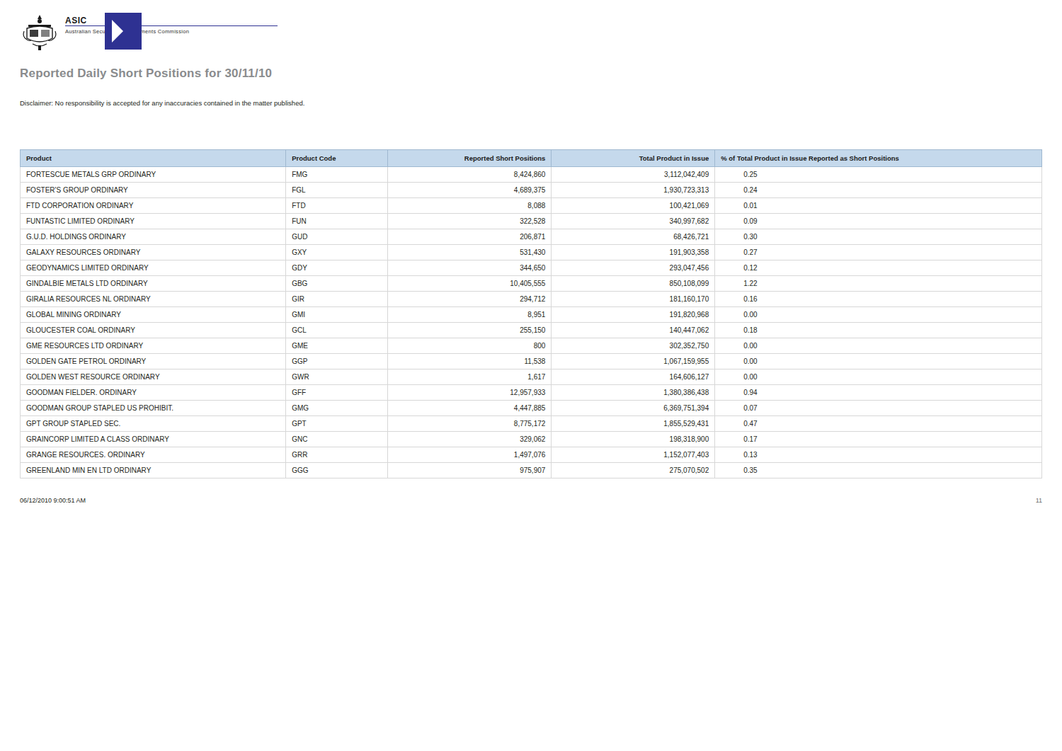ASIC
Australian Securities & Investments Commission
Reported Daily Short Positions for 30/11/10
Disclaimer: No responsibility is accepted for any inaccuracies contained in the matter published.
| Product | Product Code | Reported Short Positions | Total Product in Issue | % of Total Product in Issue Reported as Short Positions |
| --- | --- | --- | --- | --- |
| FORTESCUE METALS GRP ORDINARY | FMG | 8,424,860 | 3,112,042,409 | 0.25 |
| FOSTER'S GROUP ORDINARY | FGL | 4,689,375 | 1,930,723,313 | 0.24 |
| FTD CORPORATION ORDINARY | FTD | 8,088 | 100,421,069 | 0.01 |
| FUNTASTIC LIMITED ORDINARY | FUN | 322,528 | 340,997,682 | 0.09 |
| G.U.D. HOLDINGS ORDINARY | GUD | 206,871 | 68,426,721 | 0.30 |
| GALAXY RESOURCES ORDINARY | GXY | 531,430 | 191,903,358 | 0.27 |
| GEODYNAMICS LIMITED ORDINARY | GDY | 344,650 | 293,047,456 | 0.12 |
| GINDALBIE METALS LTD ORDINARY | GBG | 10,405,555 | 850,108,099 | 1.22 |
| GIRALIA RESOURCES NL ORDINARY | GIR | 294,712 | 181,160,170 | 0.16 |
| GLOBAL MINING ORDINARY | GMI | 8,951 | 191,820,968 | 0.00 |
| GLOUCESTER COAL ORDINARY | GCL | 255,150 | 140,447,062 | 0.18 |
| GME RESOURCES LTD ORDINARY | GME | 800 | 302,352,750 | 0.00 |
| GOLDEN GATE PETROL ORDINARY | GGP | 11,538 | 1,067,159,955 | 0.00 |
| GOLDEN WEST RESOURCE ORDINARY | GWR | 1,617 | 164,606,127 | 0.00 |
| GOODMAN FIELDER. ORDINARY | GFF | 12,957,933 | 1,380,386,438 | 0.94 |
| GOODMAN GROUP STAPLED US PROHIBIT. | GMG | 4,447,885 | 6,369,751,394 | 0.07 |
| GPT GROUP STAPLED SEC. | GPT | 8,775,172 | 1,855,529,431 | 0.47 |
| GRAINCORP LIMITED A CLASS ORDINARY | GNC | 329,062 | 198,318,900 | 0.17 |
| GRANGE RESOURCES. ORDINARY | GRR | 1,497,076 | 1,152,077,403 | 0.13 |
| GREENLAND MIN EN LTD ORDINARY | GGG | 975,907 | 275,070,502 | 0.35 |
06/12/2010 9:00:51 AM 11